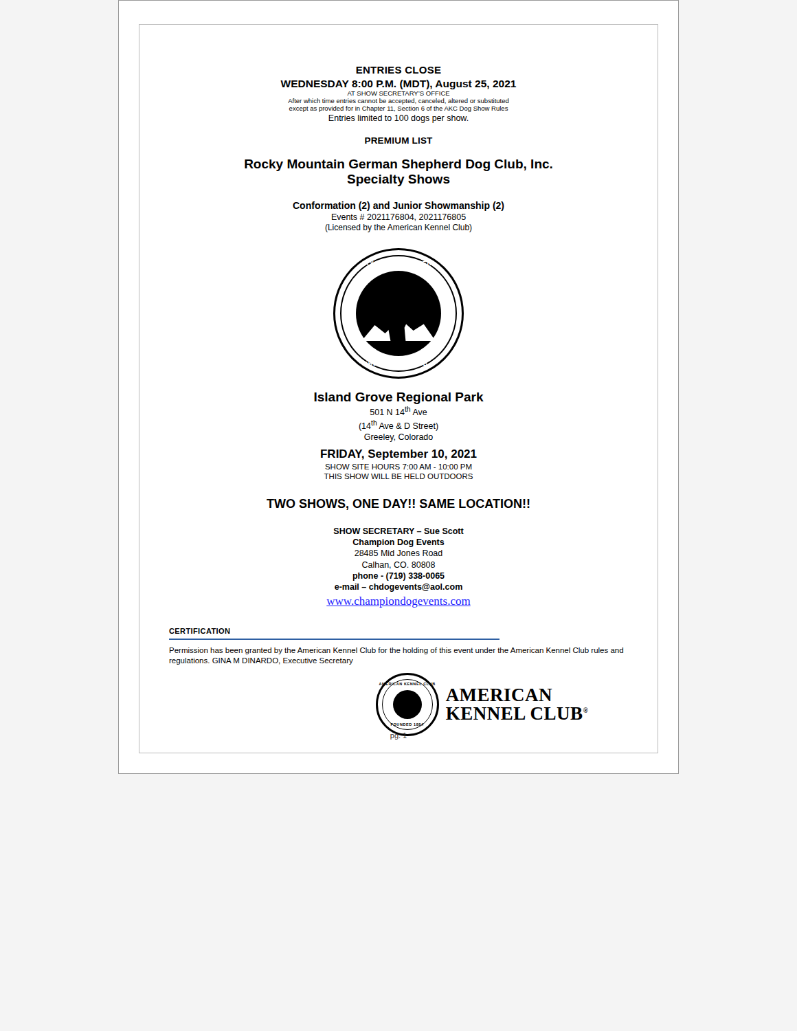ENTRIES CLOSE
WEDNESDAY 8:00 P.M. (MDT), August 25, 2021
AT SHOW SECRETARY’S OFFICE
After which time entries cannot be accepted, canceled, altered or substituted
except as provided for in Chapter 11, Section 6 of the AKC Dog Show Rules
Entries limited to 100 dogs per show.
PREMIUM LIST
Rocky Mountain German Shepherd Dog Club, Inc.
Specialty Shows
Conformation (2) and Junior Showmanship (2)
Events # 2021176804, 2021176805
(Licensed by the American Kennel Club)
ROCKY MOUNTAIN GERMAN
SHEPHERD DOG CLUB, INC.
Island Grove Regional Park
501 N 14th Ave
(14th Ave & D Street)
Greeley, Colorado
FRIDAY, September 10, 2021
SHOW SITE HOURS 7:00 AM - 10:00 PM
THIS SHOW WILL BE HELD OUTDOORS
TWO SHOWS, ONE DAY!! SAME LOCATION!!
SHOW SECRETARY – Sue Scott
Champion Dog Events
28485 Mid Jones Road
Calhan, CO. 80808
phone - (719) 338-0065
e-mail – chdogevents@aol.com
www.championdogevents.com
CERTIFICATION
Permission has been granted by the American Kennel Club for the holding of this event under the American Kennel Club rules and regulations. GINA M DINARDO, Executive Secretary
AMERICAN KENNEL CLUB
FOUNDED 1884
AMERICAN
KENNEL CLUB®
pg. 1